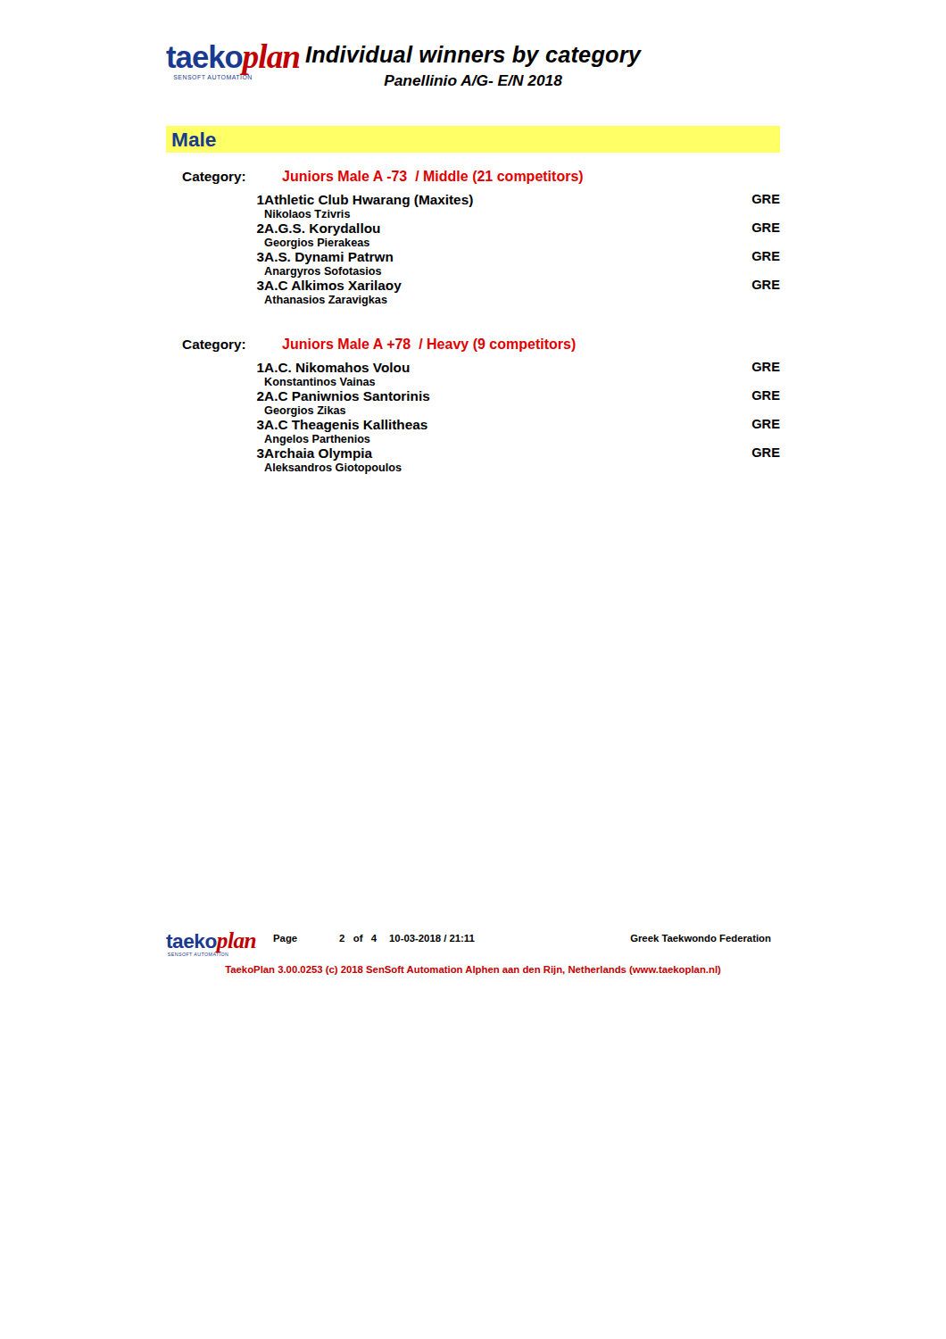taeko plan
SENSOFT AUTOMATION
Individual winners by category
Panellinio A/G- E/N 2018
Male
Category:
Juniors Male A -73 / Middle (21 competitors)
| 1 | Athletic Club Hwarang (Maxites) | GRE |
| | Nikolaos Tzivris | |
| 2 | A.G.S. Korydallou | GRE |
| | Georgios Pierakeas | |
| 3 | A.S. Dynami Patrwn | GRE |
| | Anargyros Sofotasios | |
| 3 | A.C Alkimos Xarilaoy | GRE |
| | Athanasios Zaravigkas | |
Category:
Juniors Male A +78 / Heavy (9 competitors)
| 1 | A.C. Nikomahos Volou | GRE |
| | Konstantinos Vainas | |
| 2 | A.C Paniwnios Santorinis | GRE |
| | Georgios Zikas | |
| 3 | A.C Theagenis Kallitheas | GRE |
| | Angelos Parthenios | |
| 3 | Archaia Olympia | GRE |
| | Aleksandros Giotopoulos | |
taeko plan
SENSOFT AUTOMATION
Page
2 of 4
10-03-2018 / 21:11
Greek Taekwondo Federation
TaekoPlan 3.00.0253 (c) 2018 SenSoft Automation Alphen aan den Rijn, Netherlands (www.taekoplan.nl)